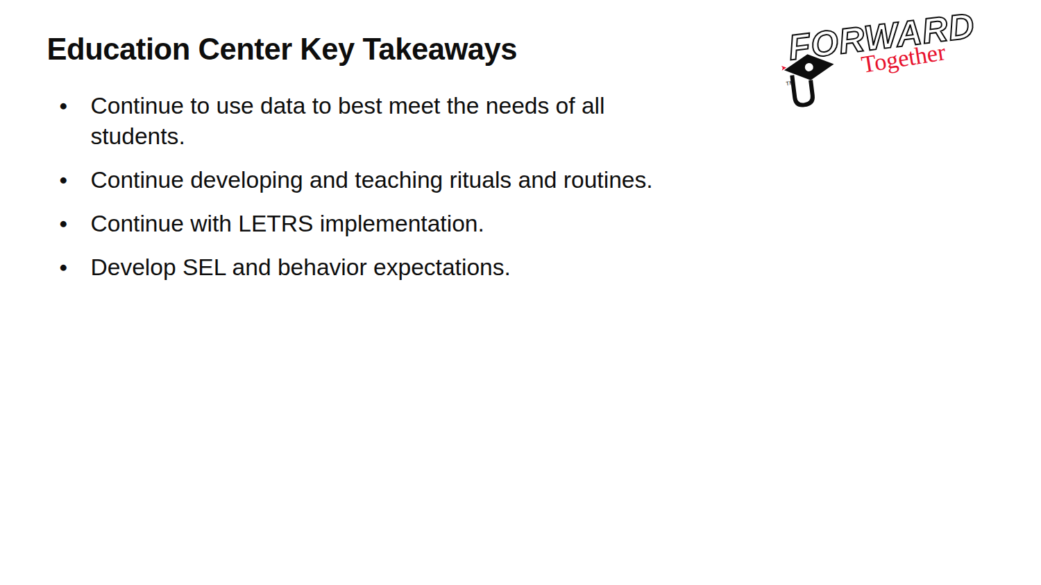Education Center Key Takeaways
Continue to use data to best meet the needs of all students.
Continue developing and teaching rituals and routines.
Continue with LETRS implementation.
Develop SEL and behavior expectations.
FORWARD
Together
TM